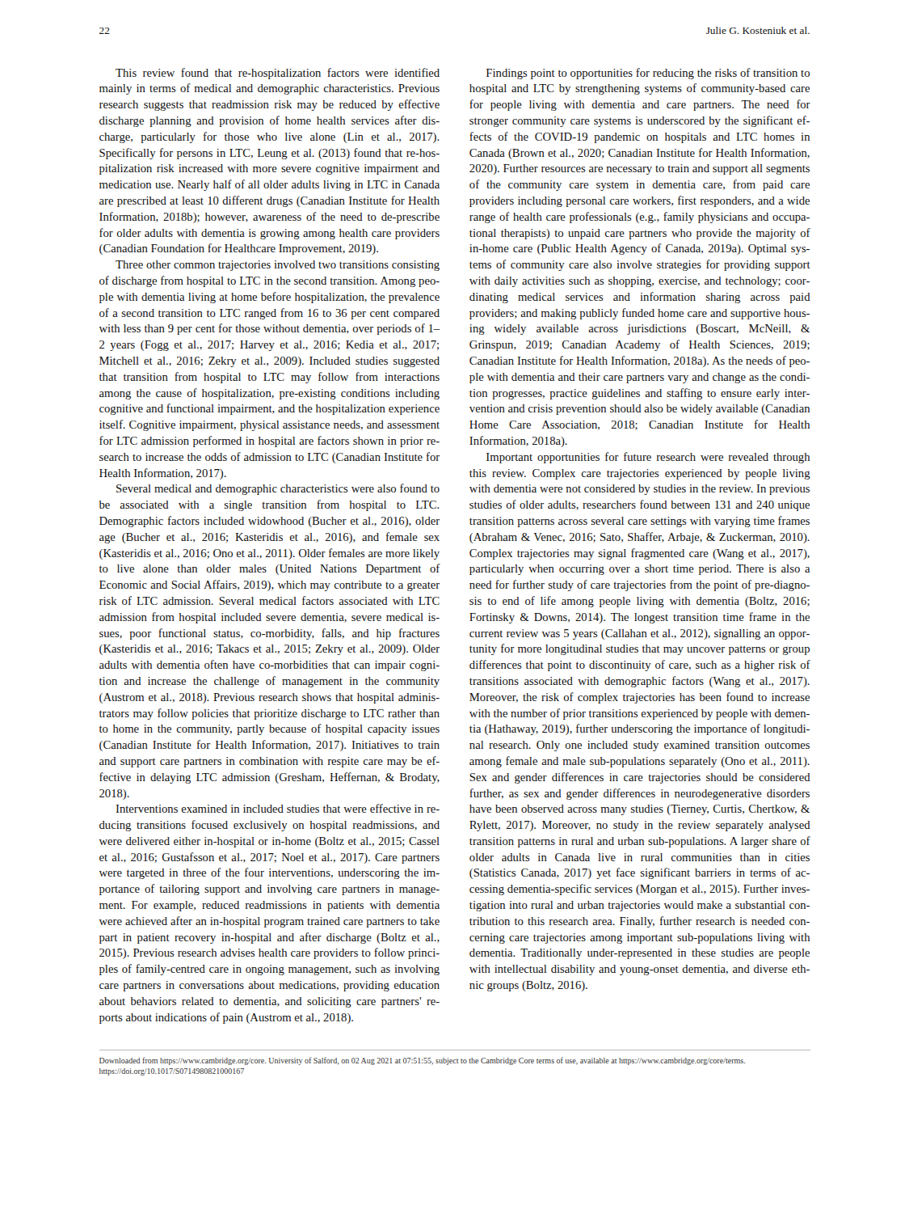22 Julie G. Kosteniuk et al.
This review found that re-hospitalization factors were identified mainly in terms of medical and demographic characteristics. Previous research suggests that readmission risk may be reduced by effective discharge planning and provision of home health services after discharge, particularly for those who live alone (Lin et al., 2017). Specifically for persons in LTC, Leung et al. (2013) found that re-hospitalization risk increased with more severe cognitive impairment and medication use. Nearly half of all older adults living in LTC in Canada are prescribed at least 10 different drugs (Canadian Institute for Health Information, 2018b); however, awareness of the need to de-prescribe for older adults with dementia is growing among health care providers (Canadian Foundation for Healthcare Improvement, 2019).
Three other common trajectories involved two transitions consisting of discharge from hospital to LTC in the second transition. Among people with dementia living at home before hospitalization, the prevalence of a second transition to LTC ranged from 16 to 36 per cent compared with less than 9 per cent for those without dementia, over periods of 1–2 years (Fogg et al., 2017; Harvey et al., 2016; Kedia et al., 2017; Mitchell et al., 2016; Zekry et al., 2009). Included studies suggested that transition from hospital to LTC may follow from interactions among the cause of hospitalization, pre-existing conditions including cognitive and functional impairment, and the hospitalization experience itself. Cognitive impairment, physical assistance needs, and assessment for LTC admission performed in hospital are factors shown in prior research to increase the odds of admission to LTC (Canadian Institute for Health Information, 2017).
Several medical and demographic characteristics were also found to be associated with a single transition from hospital to LTC. Demographic factors included widowhood (Bucher et al., 2016), older age (Bucher et al., 2016; Kasteridis et al., 2016), and female sex (Kasteridis et al., 2016; Ono et al., 2011). Older females are more likely to live alone than older males (United Nations Department of Economic and Social Affairs, 2019), which may contribute to a greater risk of LTC admission. Several medical factors associated with LTC admission from hospital included severe dementia, severe medical issues, poor functional status, co-morbidity, falls, and hip fractures (Kasteridis et al., 2016; Takacs et al., 2015; Zekry et al., 2009). Older adults with dementia often have co-morbidities that can impair cognition and increase the challenge of management in the community (Austrom et al., 2018). Previous research shows that hospital administrators may follow policies that prioritize discharge to LTC rather than to home in the community, partly because of hospital capacity issues (Canadian Institute for Health Information, 2017). Initiatives to train and support care partners in combination with respite care may be effective in delaying LTC admission (Gresham, Heffernan, & Brodaty, 2018).
Interventions examined in included studies that were effective in reducing transitions focused exclusively on hospital readmissions, and were delivered either in-hospital or in-home (Boltz et al., 2015; Cassel et al., 2016; Gustafsson et al., 2017; Noel et al., 2017). Care partners were targeted in three of the four interventions, underscoring the importance of tailoring support and involving care partners in management. For example, reduced readmissions in patients with dementia were achieved after an in-hospital program trained care partners to take part in patient recovery in-hospital and after discharge (Boltz et al., 2015). Previous research advises health care providers to follow principles of family-centred care in ongoing management, such as involving care partners in conversations about medications, providing education about behaviors related to dementia, and soliciting care partners' reports about indications of pain (Austrom et al., 2018).
Findings point to opportunities for reducing the risks of transition to hospital and LTC by strengthening systems of community-based care for people living with dementia and care partners. The need for stronger community care systems is underscored by the significant effects of the COVID-19 pandemic on hospitals and LTC homes in Canada (Brown et al., 2020; Canadian Institute for Health Information, 2020). Further resources are necessary to train and support all segments of the community care system in dementia care, from paid care providers including personal care workers, first responders, and a wide range of health care professionals (e.g., family physicians and occupational therapists) to unpaid care partners who provide the majority of in-home care (Public Health Agency of Canada, 2019a). Optimal systems of community care also involve strategies for providing support with daily activities such as shopping, exercise, and technology; coordinating medical services and information sharing across paid providers; and making publicly funded home care and supportive housing widely available across jurisdictions (Boscart, McNeill, & Grinspun, 2019; Canadian Academy of Health Sciences, 2019; Canadian Institute for Health Information, 2018a). As the needs of people with dementia and their care partners vary and change as the condition progresses, practice guidelines and staffing to ensure early intervention and crisis prevention should also be widely available (Canadian Home Care Association, 2018; Canadian Institute for Health Information, 2018a).
Important opportunities for future research were revealed through this review. Complex care trajectories experienced by people living with dementia were not considered by studies in the review. In previous studies of older adults, researchers found between 131 and 240 unique transition patterns across several care settings with varying time frames (Abraham & Venec, 2016; Sato, Shaffer, Arbaje, & Zuckerman, 2010). Complex trajectories may signal fragmented care (Wang et al., 2017), particularly when occurring over a short time period. There is also a need for further study of care trajectories from the point of pre-diagnosis to end of life among people living with dementia (Boltz, 2016; Fortinsky & Downs, 2014). The longest transition time frame in the current review was 5 years (Callahan et al., 2012), signalling an opportunity for more longitudinal studies that may uncover patterns or group differences that point to discontinuity of care, such as a higher risk of transitions associated with demographic factors (Wang et al., 2017). Moreover, the risk of complex trajectories has been found to increase with the number of prior transitions experienced by people with dementia (Hathaway, 2019), further underscoring the importance of longitudinal research. Only one included study examined transition outcomes among female and male sub-populations separately (Ono et al., 2011). Sex and gender differences in care trajectories should be considered further, as sex and gender differences in neurodegenerative disorders have been observed across many studies (Tierney, Curtis, Chertkow, & Rylett, 2017). Moreover, no study in the review separately analysed transition patterns in rural and urban sub-populations. A larger share of older adults in Canada live in rural communities than in cities (Statistics Canada, 2017) yet face significant barriers in terms of accessing dementia-specific services (Morgan et al., 2015). Further investigation into rural and urban trajectories would make a substantial contribution to this research area. Finally, further research is needed concerning care trajectories among important sub-populations living with dementia. Traditionally under-represented in these studies are people with intellectual disability and young-onset dementia, and diverse ethnic groups (Boltz, 2016).
Downloaded from https://www.cambridge.org/core. University of Salford, on 02 Aug 2021 at 07:51:55, subject to the Cambridge Core terms of use, available at https://www.cambridge.org/core/terms. https://doi.org/10.1017/S0714980821000167